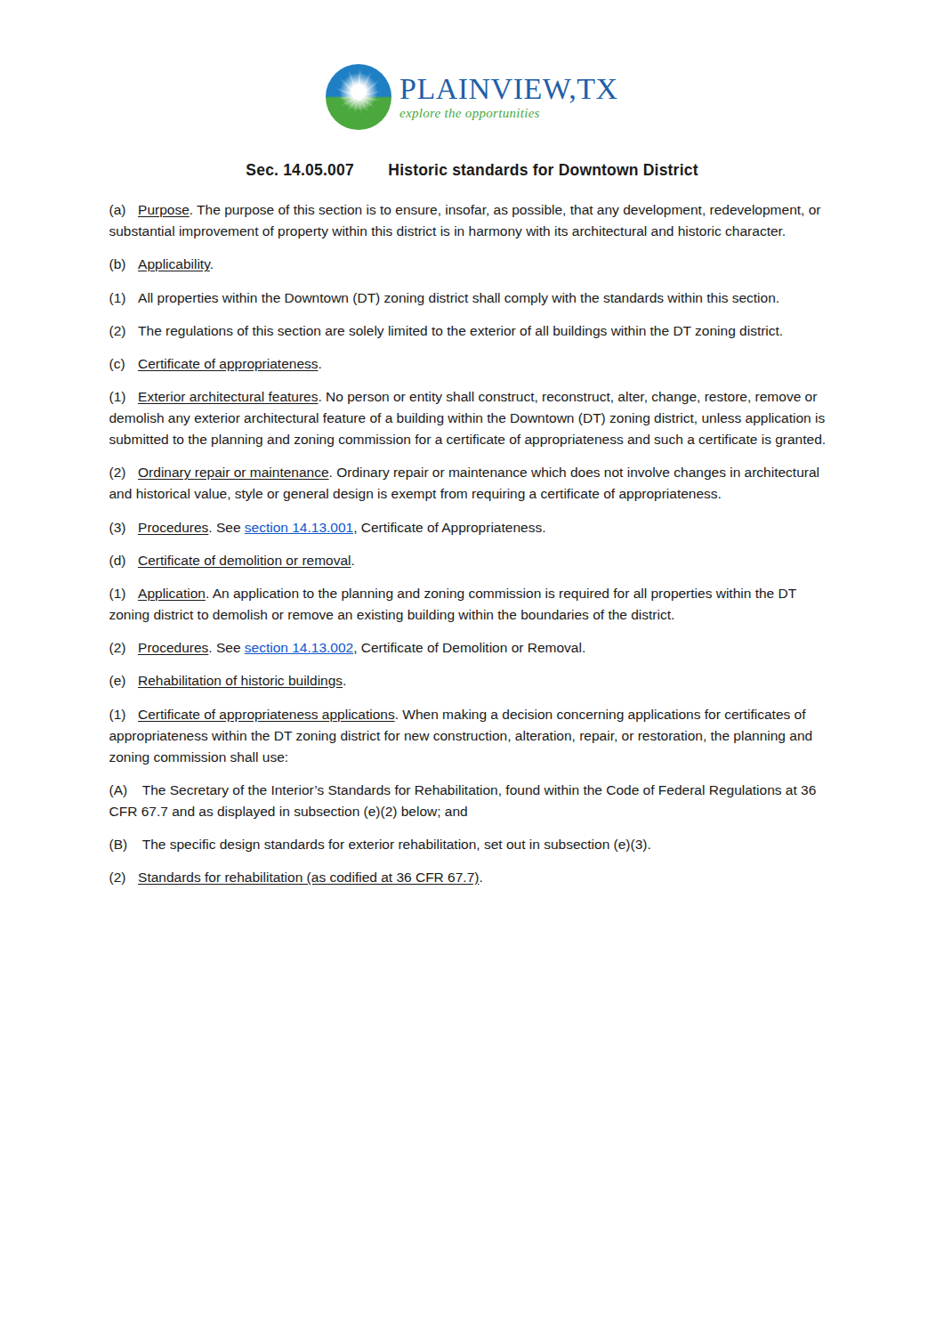PLAINVIEW,TX
explore the opportunities
Sec. 14.05.007 Historic standards for Downtown District
(a) Purpose. The purpose of this section is to ensure, insofar, as possible, that any development, redevelopment, or substantial improvement of property within this district is in harmony with its architectural and historic character.
(b) Applicability.
(1) All properties within the Downtown (DT) zoning district shall comply with the standards within this section.
(2) The regulations of this section are solely limited to the exterior of all buildings within the DT zoning district.
(c) Certificate of appropriateness.
(1) Exterior architectural features. No person or entity shall construct, reconstruct, alter, change, restore, remove or demolish any exterior architectural feature of a building within the Downtown (DT) zoning district, unless application is submitted to the planning and zoning commission for a certificate of appropriateness and such a certificate is granted.
(2) Ordinary repair or maintenance. Ordinary repair or maintenance which does not involve changes in architectural and historical value, style or general design is exempt from requiring a certificate of appropriateness.
(3) Procedures. See section 14.13.001, Certificate of Appropriateness.
(d) Certificate of demolition or removal.
(1) Application. An application to the planning and zoning commission is required for all properties within the DT zoning district to demolish or remove an existing building within the boundaries of the district.
(2) Procedures. See section 14.13.002, Certificate of Demolition or Removal.
(e) Rehabilitation of historic buildings.
(1) Certificate of appropriateness applications. When making a decision concerning applications for certificates of appropriateness within the DT zoning district for new construction, alteration, repair, or restoration, the planning and zoning commission shall use:
(A) The Secretary of the Interior’s Standards for Rehabilitation, found within the Code of Federal Regulations at 36 CFR 67.7 and as displayed in subsection (e)(2) below; and
(B) The specific design standards for exterior rehabilitation, set out in subsection (e)(3).
(2) Standards for rehabilitation (as codified at 36 CFR 67.7).